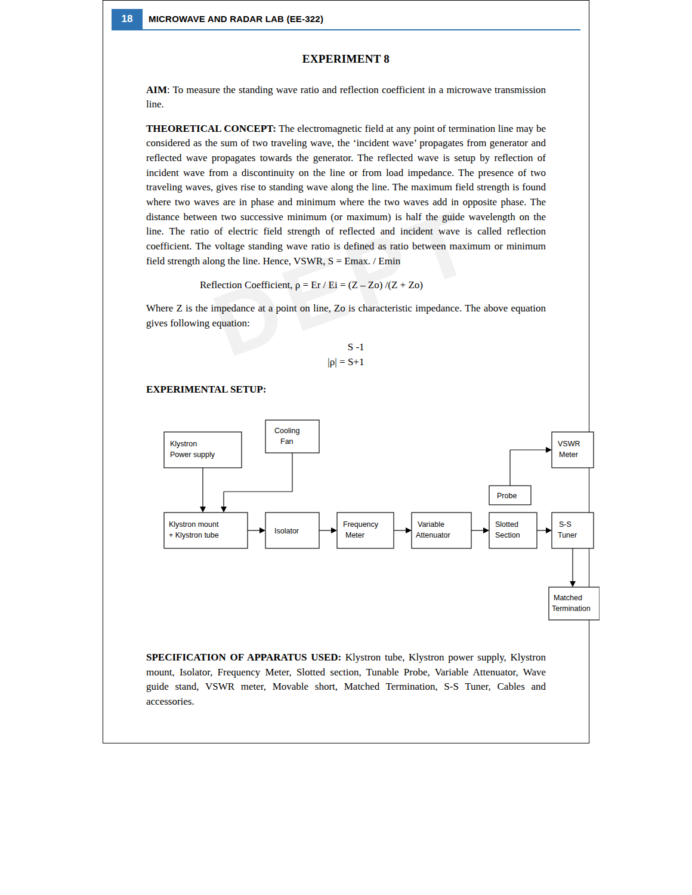DEPT
18
MICROWAVE AND RADAR LAB (EE-322)
EXPERIMENT 8
AIM: To measure the standing wave ratio and reflection coefficient in a microwave transmission line.
THEORETICAL CONCEPT: The electromagnetic field at any point of termination line may be considered as the sum of two traveling wave, the ‘incident wave’ propagates from generator and reflected wave propagates towards the generator. The reflected wave is setup by reflection of incident wave from a discontinuity on the line or from load impedance. The presence of two traveling waves, gives rise to standing wave along the line. The maximum field strength is found where two waves are in phase and minimum where the two waves add in opposite phase. The distance between two successive minimum (or maximum) is half the guide wavelength on the line. The ratio of electric field strength of reflected and incident wave is called reflection coefficient. The voltage standing wave ratio is defined as ratio between maximum or minimum field strength along the line. Hence, VSWR, S = Emax. / Emin
Reflection Coefficient, ρ = Er / Ei = (Z – Zo) /(Z + Zo)
Where Z is the impedance at a point on line, Zo is characteristic impedance. The above equation gives following equation:
|ρ| = S -1 S+1
EXPERIMENTAL SETUP:
Klystron Power supply Cooling Fan Klystron mount + Klystron tube Isolator Frequency Meter Variable Attenuator Probe Slotted Section S-S Tuner VSWR Meter Matched Termination
SPECIFICATION OF APPARATUS USED: Klystron tube, Klystron power supply, Klystron mount, Isolator, Frequency Meter, Slotted section, Tunable Probe, Variable Attenuator, Wave guide stand, VSWR meter, Movable short, Matched Termination, S-S Tuner, Cables and accessories.